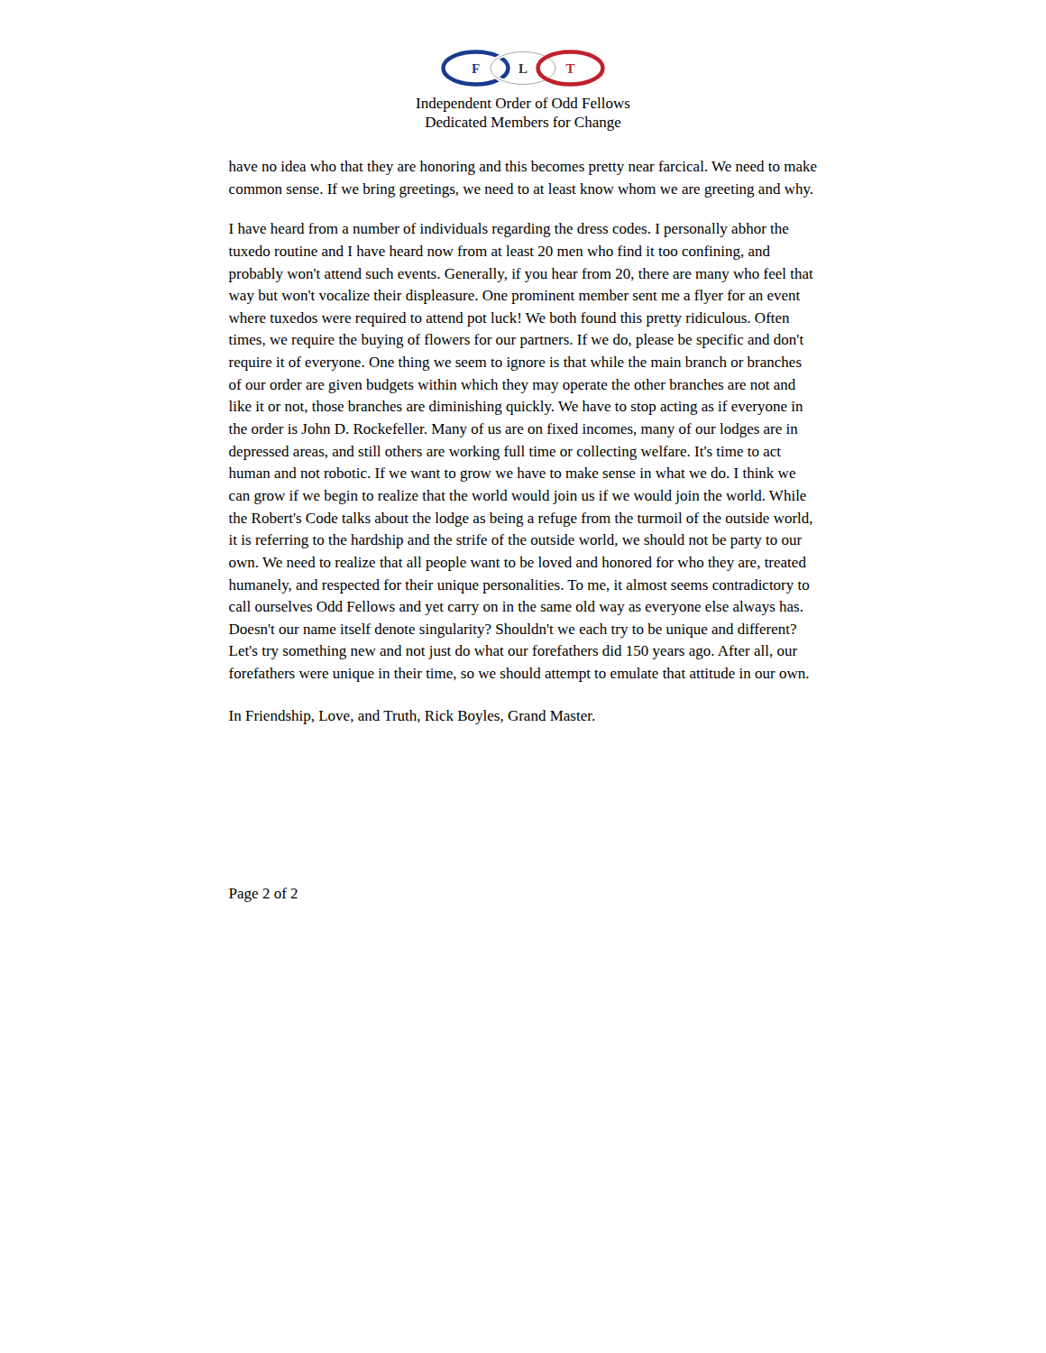Three-link chain emblem: F, L, T F L T
Independent Order of Odd Fellows Dedicated Members for Change
have no idea who that they are honoring and this becomes pretty near farcical. We need to make common sense. If we bring greetings, we need to at least know whom we are greeting and why.
I have heard from a number of individuals regarding the dress codes. I personally abhor the tuxedo routine and I have heard now from at least 20 men who find it too confining, and probably won't attend such events. Generally, if you hear from 20, there are many who feel that way but won't vocalize their displeasure. One prominent member sent me a flyer for an event where tuxedos were required to attend pot luck! We both found this pretty ridiculous. Often times, we require the buying of flowers for our partners. If we do, please be specific and don't require it of everyone. One thing we seem to ignore is that while the main branch or branches of our order are given budgets within which they may operate the other branches are not and like it or not, those branches are diminishing quickly. We have to stop acting as if everyone in the order is John D. Rockefeller. Many of us are on fixed incomes, many of our lodges are in depressed areas, and still others are working full time or collecting welfare. It's time to act human and not robotic. If we want to grow we have to make sense in what we do. I think we can grow if we begin to realize that the world would join us if we would join the world. While the Robert's Code talks about the lodge as being a refuge from the turmoil of the outside world, it is referring to the hardship and the strife of the outside world, we should not be party to our own. We need to realize that all people want to be loved and honored for who they are, treated humanely, and respected for their unique personalities. To me, it almost seems contradictory to call ourselves Odd Fellows and yet carry on in the same old way as everyone else always has. Doesn't our name itself denote singularity? Shouldn't we each try to be unique and different? Let's try something new and not just do what our forefathers did 150 years ago. After all, our forefathers were unique in their time, so we should attempt to emulate that attitude in our own.
In Friendship, Love, and Truth, Rick Boyles, Grand Master.
Page 2 of 2